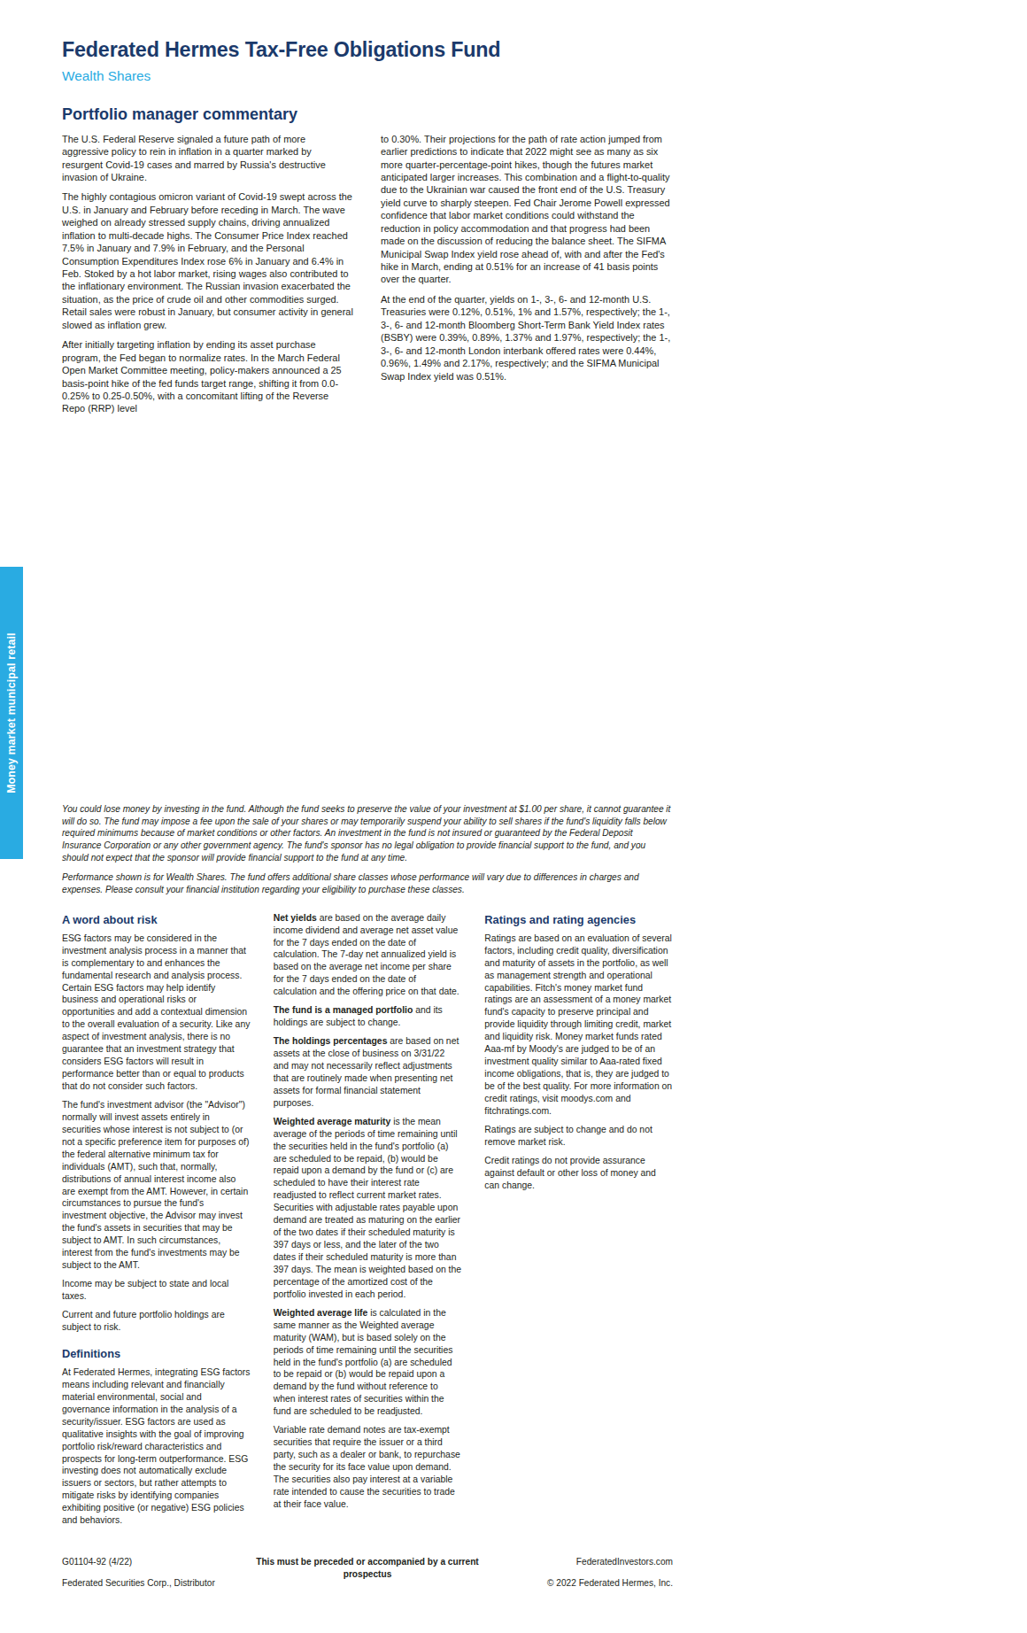Money market municipal retail
Federated Hermes Tax-Free Obligations Fund
Wealth Shares
Portfolio manager commentary
The U.S. Federal Reserve signaled a future path of more aggressive policy to rein in inflation in a quarter marked by resurgent Covid-19 cases and marred by Russia's destructive invasion of Ukraine.
The highly contagious omicron variant of Covid-19 swept across the U.S. in January and February before receding in March. The wave weighed on already stressed supply chains, driving annualized inflation to multi-decade highs. The Consumer Price Index reached 7.5% in January and 7.9% in February, and the Personal Consumption Expenditures Index rose 6% in January and 6.4% in Feb. Stoked by a hot labor market, rising wages also contributed to the inflationary environment. The Russian invasion exacerbated the situation, as the price of crude oil and other commodities surged. Retail sales were robust in January, but consumer activity in general slowed as inflation grew.
After initially targeting inflation by ending its asset purchase program, the Fed began to normalize rates. In the March Federal Open Market Committee meeting, policy-makers announced a 25 basis-point hike of the fed funds target range, shifting it from 0.0-0.25% to 0.25-0.50%, with a concomitant lifting of the Reverse Repo (RRP) level
to 0.30%. Their projections for the path of rate action jumped from earlier predictions to indicate that 2022 might see as many as six more quarter-percentage-point hikes, though the futures market anticipated larger increases. This combination and a flight-to-quality due to the Ukrainian war caused the front end of the U.S. Treasury yield curve to sharply steepen. Fed Chair Jerome Powell expressed confidence that labor market conditions could withstand the reduction in policy accommodation and that progress had been made on the discussion of reducing the balance sheet. The SIFMA Municipal Swap Index yield rose ahead of, with and after the Fed's hike in March, ending at 0.51% for an increase of 41 basis points over the quarter.
At the end of the quarter, yields on 1-, 3-, 6- and 12-month U.S. Treasuries were 0.12%, 0.51%, 1% and 1.57%, respectively; the 1-, 3-, 6- and 12-month Bloomberg Short-Term Bank Yield Index rates (BSBY) were 0.39%, 0.89%, 1.37% and 1.97%, respectively; the 1-, 3-, 6- and 12-month London interbank offered rates were 0.44%, 0.96%, 1.49% and 2.17%, respectively; and the SIFMA Municipal Swap Index yield was 0.51%.
You could lose money by investing in the fund. Although the fund seeks to preserve the value of your investment at $1.00 per share, it cannot guarantee it will do so. The fund may impose a fee upon the sale of your shares or may temporarily suspend your ability to sell shares if the fund's liquidity falls below required minimums because of market conditions or other factors. An investment in the fund is not insured or guaranteed by the Federal Deposit Insurance Corporation or any other government agency. The fund's sponsor has no legal obligation to provide financial support to the fund, and you should not expect that the sponsor will provide financial support to the fund at any time.
Performance shown is for Wealth Shares. The fund offers additional share classes whose performance will vary due to differences in charges and expenses. Please consult your financial institution regarding your eligibility to purchase these classes.
A word about risk
ESG factors may be considered in the investment analysis process in a manner that is complementary to and enhances the fundamental research and analysis process. Certain ESG factors may help identify business and operational risks or opportunities and add a contextual dimension to the overall evaluation of a security. Like any aspect of investment analysis, there is no guarantee that an investment strategy that considers ESG factors will result in performance better than or equal to products that do not consider such factors.
The fund's investment advisor (the "Advisor") normally will invest assets entirely in securities whose interest is not subject to (or not a specific preference item for purposes of) the federal alternative minimum tax for individuals (AMT), such that, normally, distributions of annual interest income also are exempt from the AMT. However, in certain circumstances to pursue the fund's investment objective, the Advisor may invest the fund's assets in securities that may be subject to AMT. In such circumstances, interest from the fund's investments may be subject to the AMT.
Income may be subject to state and local taxes.
Current and future portfolio holdings are subject to risk.
Definitions
At Federated Hermes, integrating ESG factors means including relevant and financially material environmental, social and governance information in the analysis of a security/issuer. ESG factors are used as qualitative insights with the goal of improving portfolio risk/reward characteristics and prospects for long-term outperformance. ESG investing does not automatically exclude issuers or sectors, but rather attempts to mitigate risks by identifying companies exhibiting positive (or negative) ESG policies and behaviors.
Net yields are based on the average daily income dividend and average net asset value for the 7 days ended on the date of calculation. The 7-day net annualized yield is based on the average net income per share for the 7 days ended on the date of calculation and the offering price on that date.
The fund is a managed portfolio and its holdings are subject to change.
The holdings percentages are based on net assets at the close of business on 3/31/22 and may not necessarily reflect adjustments that are routinely made when presenting net assets for formal financial statement purposes.
Weighted average maturity is the mean average of the periods of time remaining until the securities held in the fund's portfolio (a) are scheduled to be repaid, (b) would be repaid upon a demand by the fund or (c) are scheduled to have their interest rate readjusted to reflect current market rates. Securities with adjustable rates payable upon demand are treated as maturing on the earlier of the two dates if their scheduled maturity is 397 days or less, and the later of the two dates if their scheduled maturity is more than 397 days. The mean is weighted based on the percentage of the amortized cost of the portfolio invested in each period.
Weighted average life is calculated in the same manner as the Weighted average maturity (WAM), but is based solely on the periods of time remaining until the securities held in the fund's portfolio (a) are scheduled to be repaid or (b) would be repaid upon a demand by the fund without reference to when interest rates of securities within the fund are scheduled to be readjusted.
Variable rate demand notes are tax-exempt securities that require the issuer or a third party, such as a dealer or bank, to repurchase the security for its face value upon demand. The securities also pay interest at a variable rate intended to cause the securities to trade at their face value.
Ratings and rating agencies
Ratings are based on an evaluation of several factors, including credit quality, diversification and maturity of assets in the portfolio, as well as management strength and operational capabilities. Fitch's money market fund ratings are an assessment of a money market fund's capacity to preserve principal and provide liquidity through limiting credit, market and liquidity risk. Money market funds rated Aaa-mf by Moody's are judged to be of an investment quality similar to Aaa-rated fixed income obligations, that is, they are judged to be of the best quality. For more information on credit ratings, visit moodys.com and fitchratings.com.
Ratings are subject to change and do not remove market risk.
Credit ratings do not provide assurance against default or other loss of money and can change.
G01104-92 (4/22)
Federated Securities Corp., Distributor
This must be preceded or accompanied by a current prospectus
FederatedInvestors.com
© 2022 Federated Hermes, Inc.